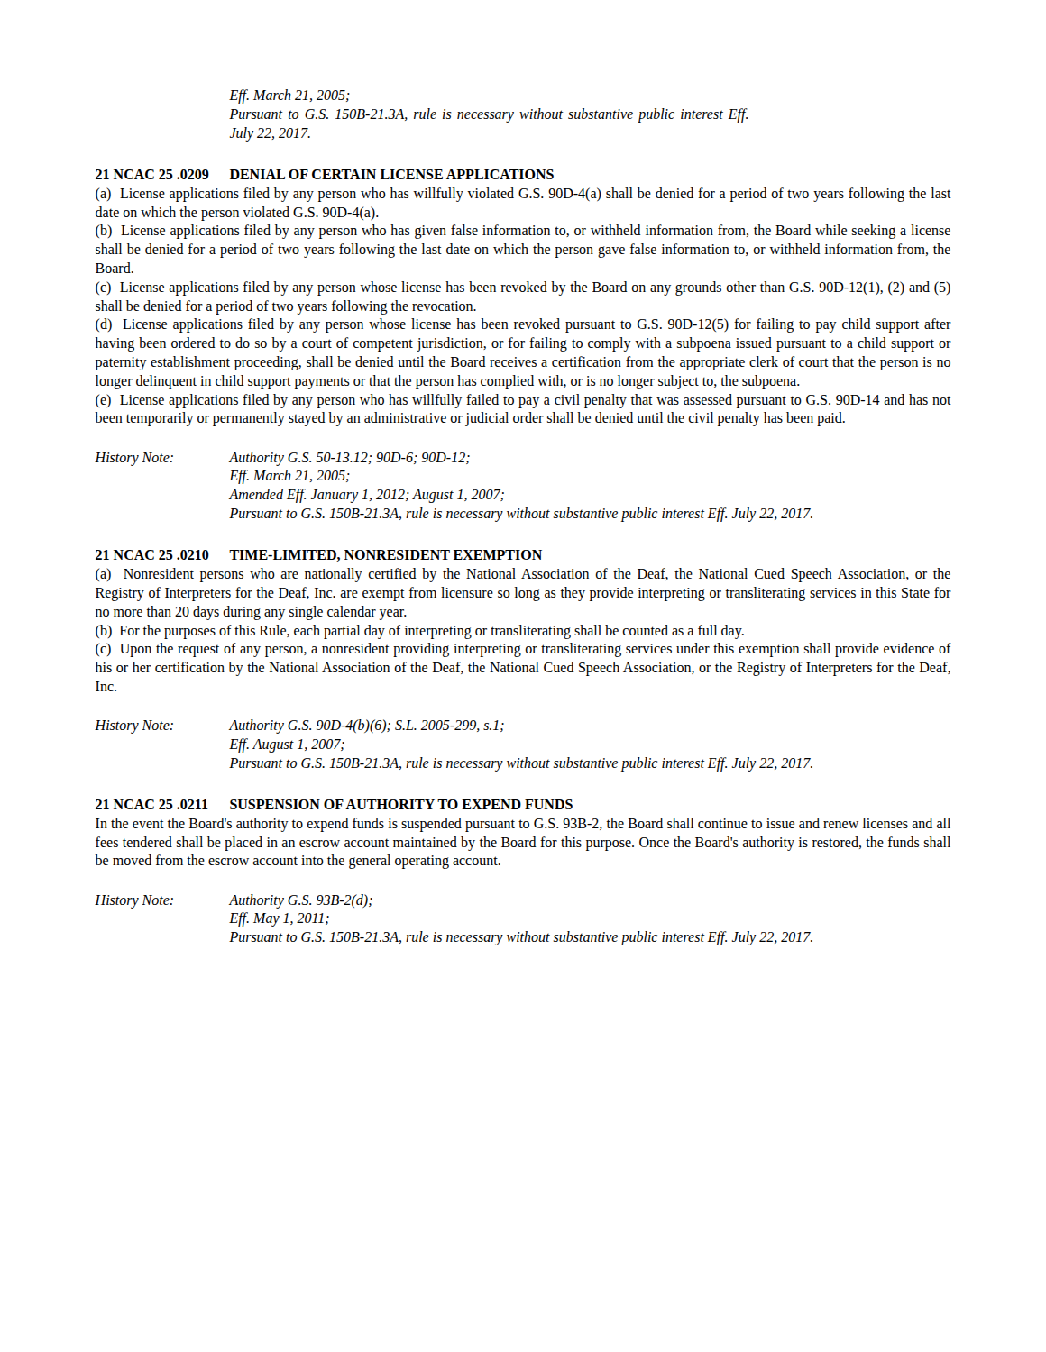Eff. March 21, 2005;
Pursuant to G.S. 150B-21.3A, rule is necessary without substantive public interest Eff. July 22, 2017.
21 NCAC 25 .0209 DENIAL OF CERTAIN LICENSE APPLICATIONS
(a) License applications filed by any person who has willfully violated G.S. 90D-4(a) shall be denied for a period of two years following the last date on which the person violated G.S. 90D-4(a).
(b) License applications filed by any person who has given false information to, or withheld information from, the Board while seeking a license shall be denied for a period of two years following the last date on which the person gave false information to, or withheld information from, the Board.
(c) License applications filed by any person whose license has been revoked by the Board on any grounds other than G.S. 90D-12(1), (2) and (5) shall be denied for a period of two years following the revocation.
(d) License applications filed by any person whose license has been revoked pursuant to G.S. 90D-12(5) for failing to pay child support after having been ordered to do so by a court of competent jurisdiction, or for failing to comply with a subpoena issued pursuant to a child support or paternity establishment proceeding, shall be denied until the Board receives a certification from the appropriate clerk of court that the person is no longer delinquent in child support payments or that the person has complied with, or is no longer subject to, the subpoena.
(e) License applications filed by any person who has willfully failed to pay a civil penalty that was assessed pursuant to G.S. 90D-14 and has not been temporarily or permanently stayed by an administrative or judicial order shall be denied until the civil penalty has been paid.
History Note:
Authority G.S. 50-13.12; 90D-6; 90D-12;
Eff. March 21, 2005;
Amended Eff. January 1, 2012; August 1, 2007;
Pursuant to G.S. 150B-21.3A, rule is necessary without substantive public interest Eff. July 22, 2017.
21 NCAC 25 .0210 TIME-LIMITED, NONRESIDENT EXEMPTION
(a) Nonresident persons who are nationally certified by the National Association of the Deaf, the National Cued Speech Association, or the Registry of Interpreters for the Deaf, Inc. are exempt from licensure so long as they provide interpreting or transliterating services in this State for no more than 20 days during any single calendar year.
(b) For the purposes of this Rule, each partial day of interpreting or transliterating shall be counted as a full day.
(c) Upon the request of any person, a nonresident providing interpreting or transliterating services under this exemption shall provide evidence of his or her certification by the National Association of the Deaf, the National Cued Speech Association, or the Registry of Interpreters for the Deaf, Inc.
History Note:
Authority G.S. 90D-4(b)(6); S.L. 2005-299, s.1;
Eff. August 1, 2007;
Pursuant to G.S. 150B-21.3A, rule is necessary without substantive public interest Eff. July 22, 2017.
21 NCAC 25 .0211 SUSPENSION OF AUTHORITY TO EXPEND FUNDS
In the event the Board's authority to expend funds is suspended pursuant to G.S. 93B-2, the Board shall continue to issue and renew licenses and all fees tendered shall be placed in an escrow account maintained by the Board for this purpose. Once the Board's authority is restored, the funds shall be moved from the escrow account into the general operating account.
History Note:
Authority G.S. 93B-2(d);
Eff. May 1, 2011;
Pursuant to G.S. 150B-21.3A, rule is necessary without substantive public interest Eff. July 22, 2017.